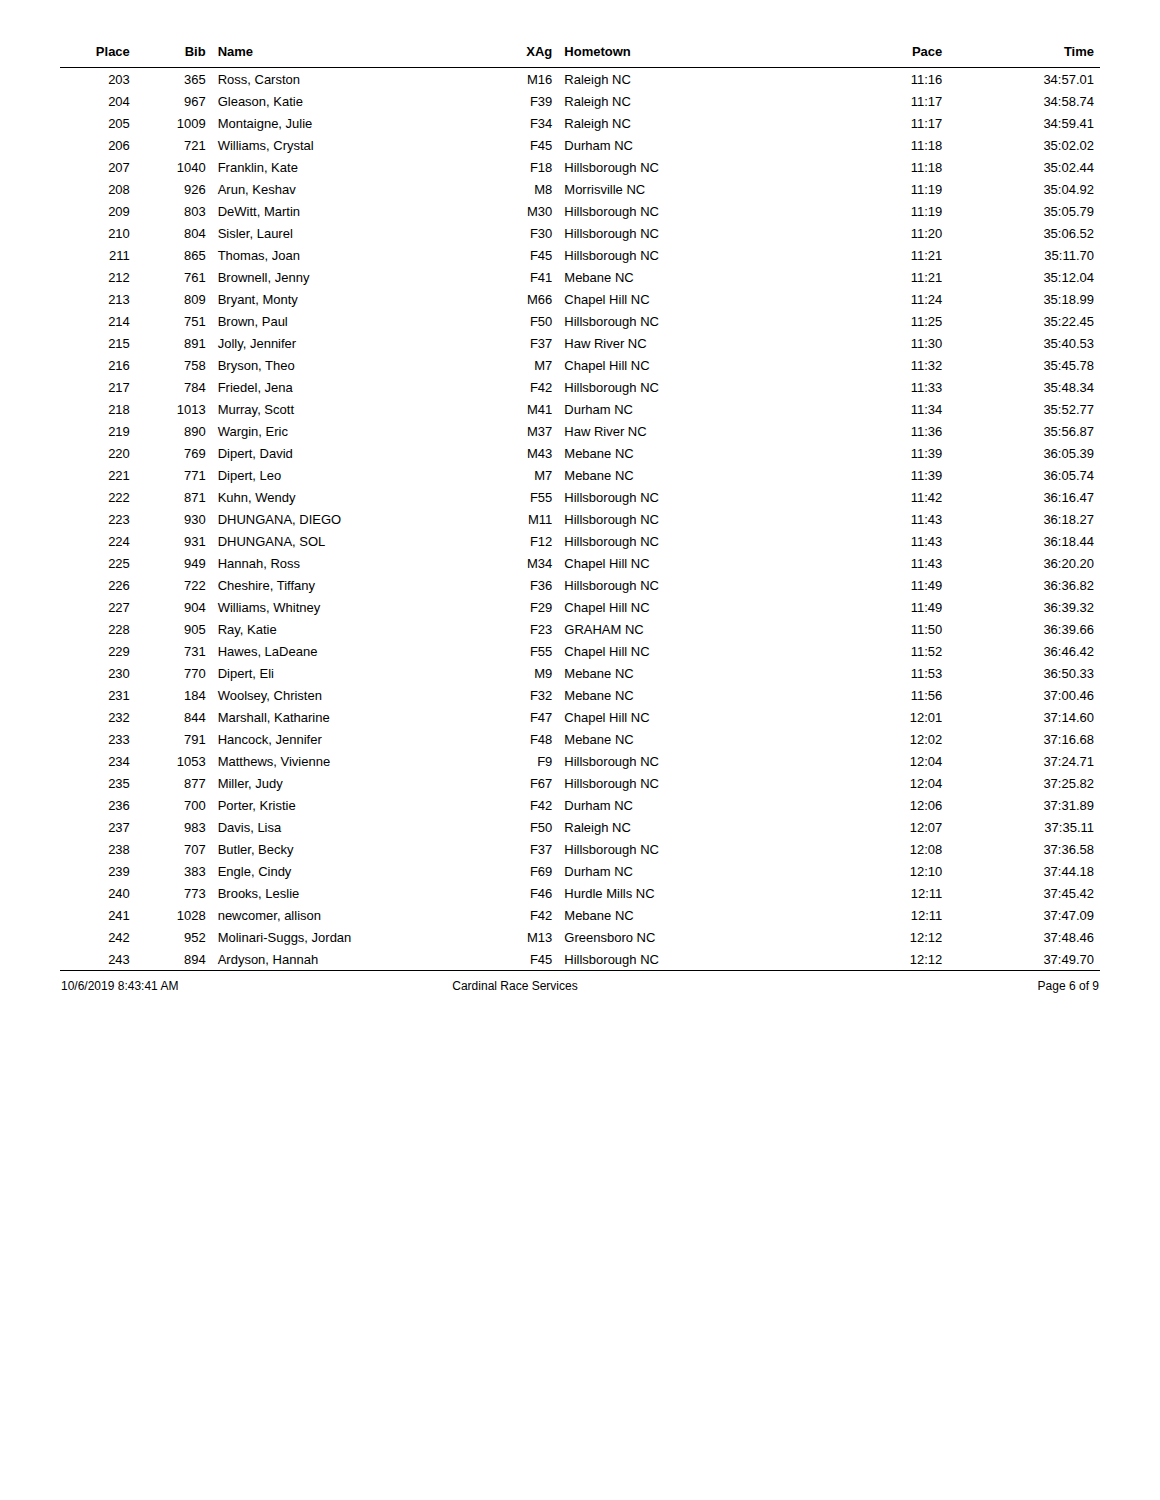| Place | Bib | Name | XAg | Hometown | Pace | Time |
| --- | --- | --- | --- | --- | --- | --- |
| 203 | 365 | Ross, Carston | M16 | Raleigh NC | 11:16 | 34:57.01 |
| 204 | 967 | Gleason, Katie | F39 | Raleigh NC | 11:17 | 34:58.74 |
| 205 | 1009 | Montaigne, Julie | F34 | Raleigh NC | 11:17 | 34:59.41 |
| 206 | 721 | Williams, Crystal | F45 | Durham NC | 11:18 | 35:02.02 |
| 207 | 1040 | Franklin, Kate | F18 | Hillsborough NC | 11:18 | 35:02.44 |
| 208 | 926 | Arun, Keshav | M8 | Morrisville NC | 11:19 | 35:04.92 |
| 209 | 803 | DeWitt, Martin | M30 | Hillsborough NC | 11:19 | 35:05.79 |
| 210 | 804 | Sisler, Laurel | F30 | Hillsborough NC | 11:20 | 35:06.52 |
| 211 | 865 | Thomas, Joan | F45 | Hillsborough NC | 11:21 | 35:11.70 |
| 212 | 761 | Brownell, Jenny | F41 | Mebane NC | 11:21 | 35:12.04 |
| 213 | 809 | Bryant, Monty | M66 | Chapel Hill NC | 11:24 | 35:18.99 |
| 214 | 751 | Brown, Paul | F50 | Hillsborough NC | 11:25 | 35:22.45 |
| 215 | 891 | Jolly, Jennifer | F37 | Haw River NC | 11:30 | 35:40.53 |
| 216 | 758 | Bryson, Theo | M7 | Chapel Hill NC | 11:32 | 35:45.78 |
| 217 | 784 | Friedel, Jena | F42 | Hillsborough NC | 11:33 | 35:48.34 |
| 218 | 1013 | Murray, Scott | M41 | Durham NC | 11:34 | 35:52.77 |
| 219 | 890 | Wargin, Eric | M37 | Haw River NC | 11:36 | 35:56.87 |
| 220 | 769 | Dipert, David | M43 | Mebane NC | 11:39 | 36:05.39 |
| 221 | 771 | Dipert, Leo | M7 | Mebane NC | 11:39 | 36:05.74 |
| 222 | 871 | Kuhn, Wendy | F55 | Hillsborough NC | 11:42 | 36:16.47 |
| 223 | 930 | DHUNGANA, DIEGO | M11 | Hillsborough NC | 11:43 | 36:18.27 |
| 224 | 931 | DHUNGANA, SOL | F12 | Hillsborough NC | 11:43 | 36:18.44 |
| 225 | 949 | Hannah, Ross | M34 | Chapel Hill NC | 11:43 | 36:20.20 |
| 226 | 722 | Cheshire, Tiffany | F36 | Hillsborough NC | 11:49 | 36:36.82 |
| 227 | 904 | Williams, Whitney | F29 | Chapel Hill NC | 11:49 | 36:39.32 |
| 228 | 905 | Ray, Katie | F23 | GRAHAM NC | 11:50 | 36:39.66 |
| 229 | 731 | Hawes, LaDeane | F55 | Chapel Hill NC | 11:52 | 36:46.42 |
| 230 | 770 | Dipert, Eli | M9 | Mebane NC | 11:53 | 36:50.33 |
| 231 | 184 | Woolsey, Christen | F32 | Mebane NC | 11:56 | 37:00.46 |
| 232 | 844 | Marshall, Katharine | F47 | Chapel Hill NC | 12:01 | 37:14.60 |
| 233 | 791 | Hancock, Jennifer | F48 | Mebane NC | 12:02 | 37:16.68 |
| 234 | 1053 | Matthews, Vivienne | F9 | Hillsborough NC | 12:04 | 37:24.71 |
| 235 | 877 | Miller, Judy | F67 | Hillsborough NC | 12:04 | 37:25.82 |
| 236 | 700 | Porter, Kristie | F42 | Durham NC | 12:06 | 37:31.89 |
| 237 | 983 | Davis, Lisa | F50 | Raleigh NC | 12:07 | 37:35.11 |
| 238 | 707 | Butler, Becky | F37 | Hillsborough NC | 12:08 | 37:36.58 |
| 239 | 383 | Engle, Cindy | F69 | Durham NC | 12:10 | 37:44.18 |
| 240 | 773 | Brooks, Leslie | F46 | Hurdle Mills NC | 12:11 | 37:45.42 |
| 241 | 1028 | newcomer, allison | F42 | Mebane NC | 12:11 | 37:47.09 |
| 242 | 952 | Molinari-Suggs, Jordan | M13 | Greensboro NC | 12:12 | 37:48.46 |
| 243 | 894 | Ardyson, Hannah | F45 | Hillsborough NC | 12:12 | 37:49.70 |
| 10/6/2019 8:43:41 AM | Cardinal Race Services | Page 6 of 9 |